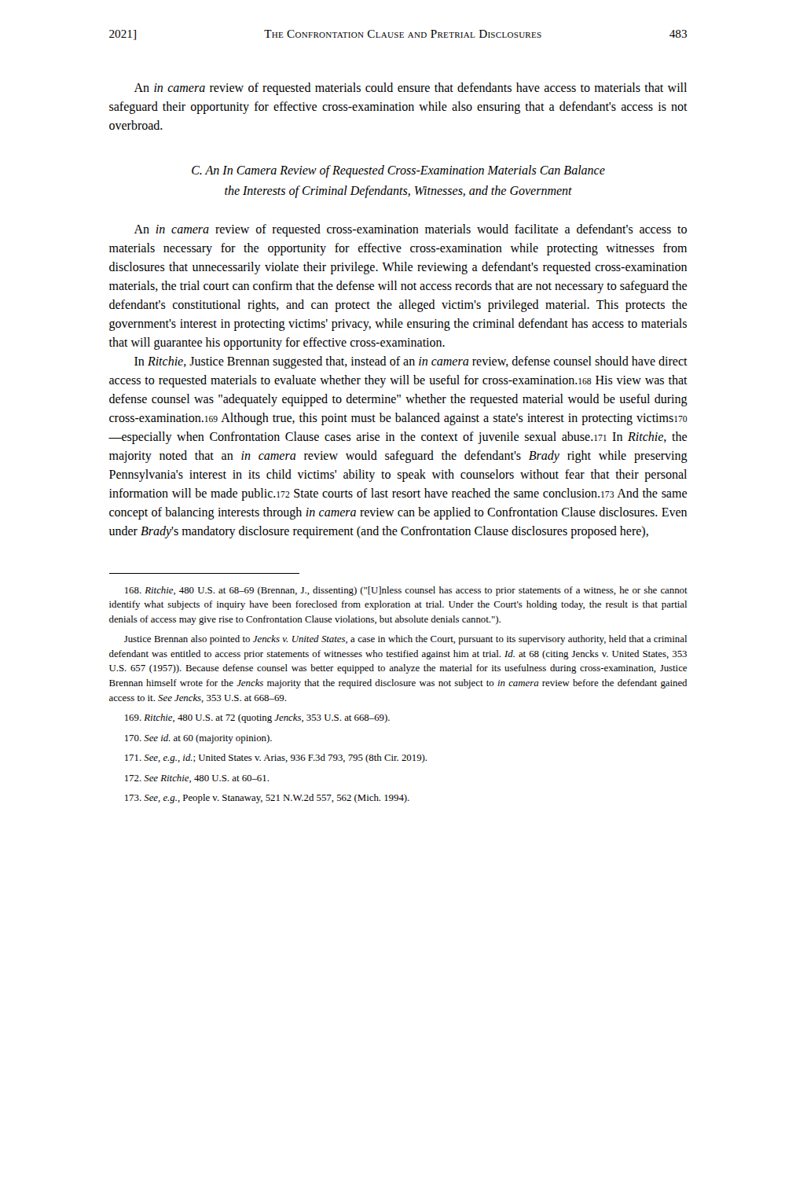2021] The Confrontation Clause and Pretrial Disclosures 483
An in camera review of requested materials could ensure that defendants have access to materials that will safeguard their opportunity for effective cross-examination while also ensuring that a defendant's access is not overbroad.
C. An In Camera Review of Requested Cross-Examination Materials Can Balance the Interests of Criminal Defendants, Witnesses, and the Government
An in camera review of requested cross-examination materials would facilitate a defendant's access to materials necessary for the opportunity for effective cross-examination while protecting witnesses from disclosures that unnecessarily violate their privilege. While reviewing a defendant's requested cross-examination materials, the trial court can confirm that the defense will not access records that are not necessary to safeguard the defendant's constitutional rights, and can protect the alleged victim's privileged material. This protects the government's interest in protecting victims' privacy, while ensuring the criminal defendant has access to materials that will guarantee his opportunity for effective cross-examination.
In Ritchie, Justice Brennan suggested that, instead of an in camera review, defense counsel should have direct access to requested materials to evaluate whether they will be useful for cross-examination.168 His view was that defense counsel was "adequately equipped to determine" whether the requested material would be useful during cross-examination.169 Although true, this point must be balanced against a state's interest in protecting victims170—especially when Confrontation Clause cases arise in the context of juvenile sexual abuse.171 In Ritchie, the majority noted that an in camera review would safeguard the defendant's Brady right while preserving Pennsylvania's interest in its child victims' ability to speak with counselors without fear that their personal information will be made public.172 State courts of last resort have reached the same conclusion.173 And the same concept of balancing interests through in camera review can be applied to Confrontation Clause disclosures. Even under Brady's mandatory disclosure requirement (and the Confrontation Clause disclosures proposed here),
168. Ritchie, 480 U.S. at 68–69 (Brennan, J., dissenting) ("[U]nless counsel has access to prior statements of a witness, he or she cannot identify what subjects of inquiry have been foreclosed from exploration at trial. Under the Court's holding today, the result is that partial denials of access may give rise to Confrontation Clause violations, but absolute denials cannot.").
Justice Brennan also pointed to Jencks v. United States, a case in which the Court, pursuant to its supervisory authority, held that a criminal defendant was entitled to access prior statements of witnesses who testified against him at trial. Id. at 68 (citing Jencks v. United States, 353 U.S. 657 (1957)). Because defense counsel was better equipped to analyze the material for its usefulness during cross-examination, Justice Brennan himself wrote for the Jencks majority that the required disclosure was not subject to in camera review before the defendant gained access to it. See Jencks, 353 U.S. at 668–69.
169. Ritchie, 480 U.S. at 72 (quoting Jencks, 353 U.S. at 668–69).
170. See id. at 60 (majority opinion).
171. See, e.g., id.; United States v. Arias, 936 F.3d 793, 795 (8th Cir. 2019).
172. See Ritchie, 480 U.S. at 60–61.
173. See, e.g., People v. Stanaway, 521 N.W.2d 557, 562 (Mich. 1994).